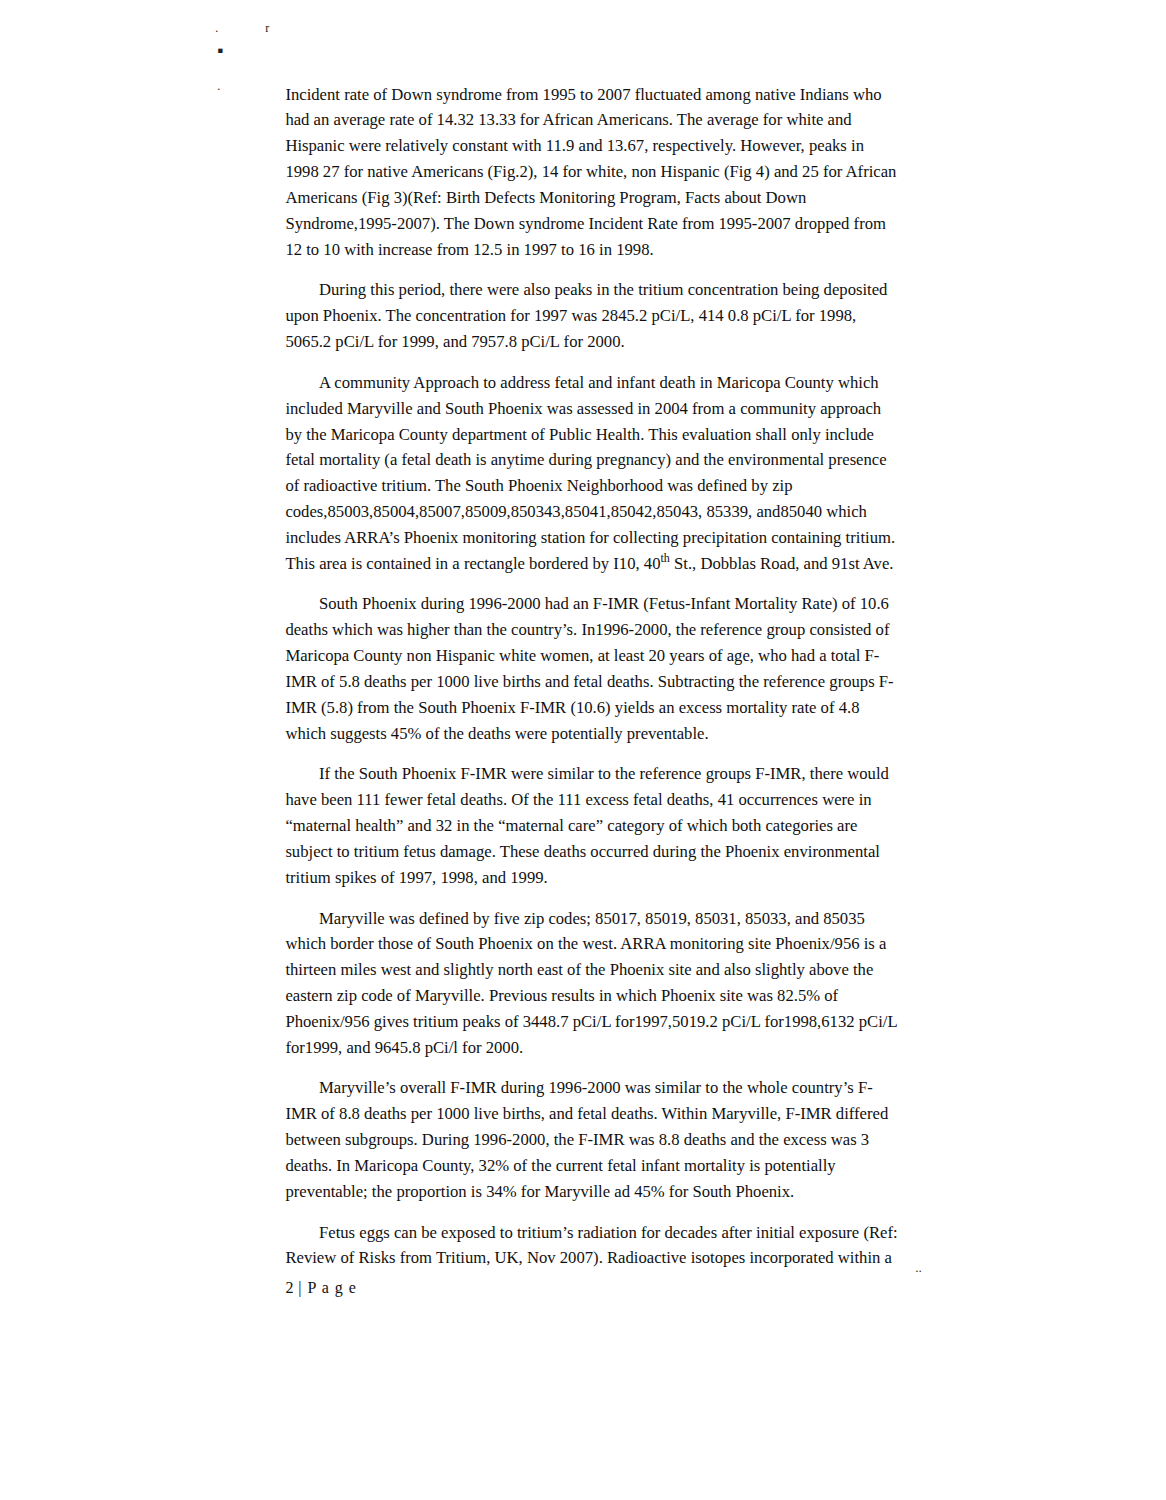. r ▪ .
Incident rate of Down syndrome from 1995 to 2007 fluctuated among native Indians who had an average rate of 14.32 13.33 for African Americans. The average for white and Hispanic were relatively constant with 11.9 and 13.67, respectively. However, peaks in 1998 27 for native Americans (Fig.2), 14 for white, non Hispanic (Fig 4) and 25 for African Americans (Fig 3)(Ref: Birth Defects Monitoring Program, Facts about Down Syndrome,1995-2007). The Down syndrome Incident Rate from 1995-2007 dropped from 12 to 10 with increase from 12.5 in 1997 to 16 in 1998.
During this period, there were also peaks in the tritium concentration being deposited upon Phoenix. The concentration for 1997 was 2845.2 pCi/L, 414 0.8 pCi/L for 1998, 5065.2 pCi/L for 1999, and 7957.8 pCi/L for 2000.
A community Approach to address fetal and infant death in Maricopa County which included Maryville and South Phoenix was assessed in 2004 from a community approach by the Maricopa County department of Public Health. This evaluation shall only include fetal mortality (a fetal death is anytime during pregnancy) and the environmental presence of radioactive tritium. The South Phoenix Neighborhood was defined by zip codes,85003,85004,85007,85009,850343,85041,85042,85043, 85339, and85040 which includes ARRA’s Phoenix monitoring station for collecting precipitation containing tritium. This area is contained in a rectangle bordered by I10, 40th St., Dobblas Road, and 91st Ave.
South Phoenix during 1996-2000 had an F-IMR (Fetus-Infant Mortality Rate) of 10.6 deaths which was higher than the country’s. In1996-2000, the reference group consisted of Maricopa County non Hispanic white women, at least 20 years of age, who had a total F-IMR of 5.8 deaths per 1000 live births and fetal deaths. Subtracting the reference groups F-IMR (5.8) from the South Phoenix F-IMR (10.6) yields an excess mortality rate of 4.8 which suggests 45% of the deaths were potentially preventable.
If the South Phoenix F-IMR were similar to the reference groups F-IMR, there would have been 111 fewer fetal deaths. Of the 111 excess fetal deaths, 41 occurrences were in “maternal health” and 32 in the “maternal care” category of which both categories are subject to tritium fetus damage. These deaths occurred during the Phoenix environmental tritium spikes of 1997, 1998, and 1999.
Maryville was defined by five zip codes; 85017, 85019, 85031, 85033, and 85035 which border those of South Phoenix on the west. ARRA monitoring site Phoenix/956 is a thirteen miles west and slightly north east of the Phoenix site and also slightly above the eastern zip code of Maryville. Previous results in which Phoenix site was 82.5% of Phoenix/956 gives tritium peaks of 3448.7 pCi/L for1997,5019.2 pCi/L for1998,6132 pCi/L for1999, and 9645.8 pCi/l for 2000.
Maryville’s overall F-IMR during 1996-2000 was similar to the whole country’s F-IMR of 8.8 deaths per 1000 live births, and fetal deaths. Within Maryville, F-IMR differed between subgroups. During 1996-2000, the F-IMR was 8.8 deaths and the excess was 3 deaths. In Maricopa County, 32% of the current fetal infant mortality is potentially preventable; the proportion is 34% for Maryville ad 45% for South Phoenix.
Fetus eggs can be exposed to tritium’s radiation for decades after initial exposure (Ref: Review of Risks from Tritium, UK, Nov 2007). Radioactive isotopes incorporated within a
2 | P a g e
..